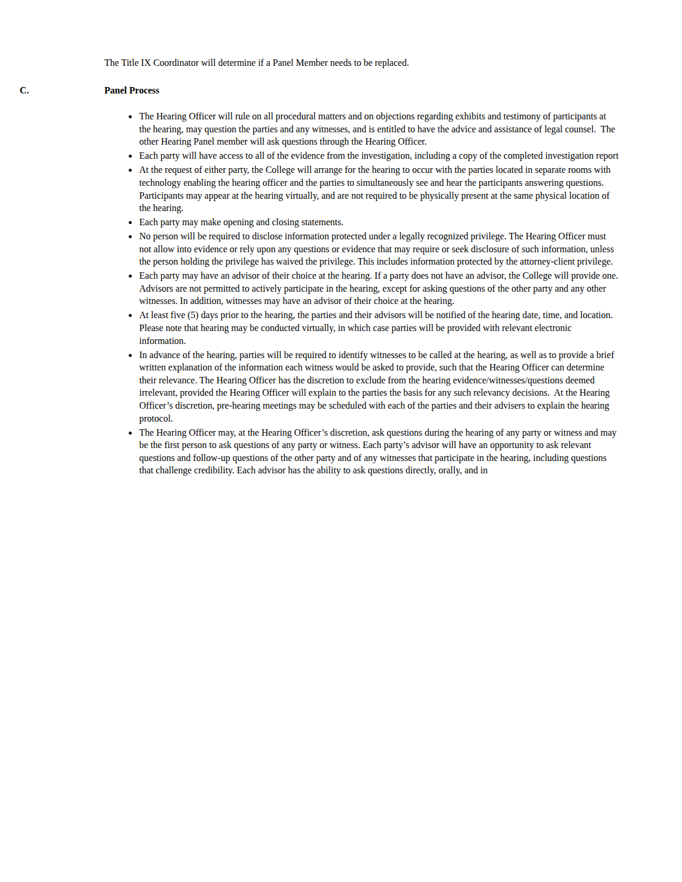The Title IX Coordinator will determine if a Panel Member needs to be replaced.
C. Panel Process
The Hearing Officer will rule on all procedural matters and on objections regarding exhibits and testimony of participants at the hearing, may question the parties and any witnesses, and is entitled to have the advice and assistance of legal counsel. The other Hearing Panel member will ask questions through the Hearing Officer.
Each party will have access to all of the evidence from the investigation, including a copy of the completed investigation report
At the request of either party, the College will arrange for the hearing to occur with the parties located in separate rooms with technology enabling the hearing officer and the parties to simultaneously see and hear the participants answering questions. Participants may appear at the hearing virtually, and are not required to be physically present at the same physical location of the hearing.
Each party may make opening and closing statements.
No person will be required to disclose information protected under a legally recognized privilege. The Hearing Officer must not allow into evidence or rely upon any questions or evidence that may require or seek disclosure of such information, unless the person holding the privilege has waived the privilege. This includes information protected by the attorney-client privilege.
Each party may have an advisor of their choice at the hearing. If a party does not have an advisor, the College will provide one. Advisors are not permitted to actively participate in the hearing, except for asking questions of the other party and any other witnesses. In addition, witnesses may have an advisor of their choice at the hearing.
At least five (5) days prior to the hearing, the parties and their advisors will be notified of the hearing date, time, and location. Please note that hearing may be conducted virtually, in which case parties will be provided with relevant electronic information.
In advance of the hearing, parties will be required to identify witnesses to be called at the hearing, as well as to provide a brief written explanation of the information each witness would be asked to provide, such that the Hearing Officer can determine their relevance. The Hearing Officer has the discretion to exclude from the hearing evidence/witnesses/questions deemed irrelevant, provided the Hearing Officer will explain to the parties the basis for any such relevancy decisions. At the Hearing Officer’s discretion, pre-hearing meetings may be scheduled with each of the parties and their advisers to explain the hearing protocol.
The Hearing Officer may, at the Hearing Officer’s discretion, ask questions during the hearing of any party or witness and may be the first person to ask questions of any party or witness. Each party’s advisor will have an opportunity to ask relevant questions and follow-up questions of the other party and of any witnesses that participate in the hearing, including questions that challenge credibility. Each advisor has the ability to ask questions directly, orally, and in